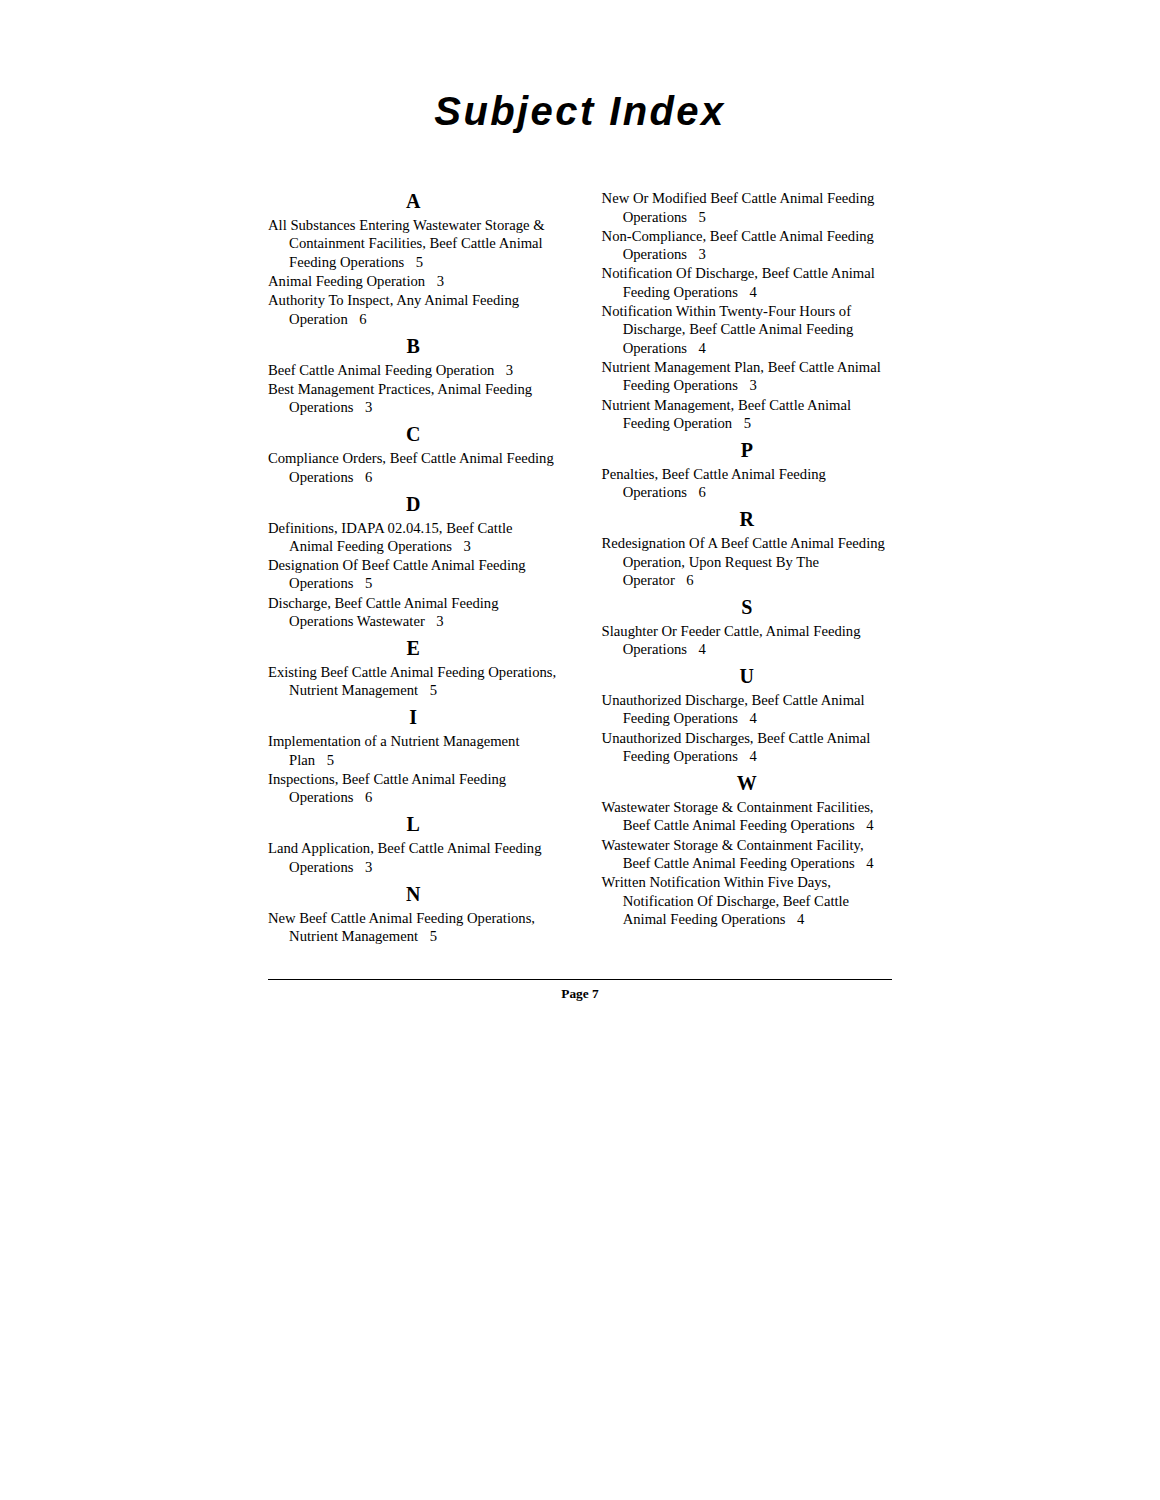Subject Index
A
All Substances Entering Wastewater Storage & Containment Facilities, Beef Cattle Animal Feeding Operations5
Animal Feeding Operation3
Authority To Inspect, Any Animal Feeding Operation6
B
Beef Cattle Animal Feeding Operation3
Best Management Practices, Animal Feeding Operations3
C
Compliance Orders, Beef Cattle Animal Feeding Operations6
D
Definitions, IDAPA 02.04.15, Beef Cattle Animal Feeding Operations3
Designation Of Beef Cattle Animal Feeding Operations5
Discharge, Beef Cattle Animal Feeding Operations Wastewater3
E
Existing Beef Cattle Animal Feeding Operations, Nutrient Management5
I
Implementation of a Nutrient Management Plan5
Inspections, Beef Cattle Animal Feeding Operations6
L
Land Application, Beef Cattle Animal Feeding Operations3
N
New Beef Cattle Animal Feeding Operations, Nutrient Management5
New Or Modified Beef Cattle Animal Feeding Operations5
Non-Compliance, Beef Cattle Animal Feeding Operations3
Notification Of Discharge, Beef Cattle Animal Feeding Operations4
Notification Within Twenty-Four Hours of Discharge, Beef Cattle Animal Feeding Operations4
Nutrient Management Plan, Beef Cattle Animal Feeding Operations3
Nutrient Management, Beef Cattle Animal Feeding Operation5
P
Penalties, Beef Cattle Animal Feeding Operations6
R
Redesignation Of A Beef Cattle Animal Feeding Operation, Upon Request By The Operator6
S
Slaughter Or Feeder Cattle, Animal Feeding Operations4
U
Unauthorized Discharge, Beef Cattle Animal Feeding Operations4
Unauthorized Discharges, Beef Cattle Animal Feeding Operations4
W
Wastewater Storage & Containment Facilities, Beef Cattle Animal Feeding Operations4
Wastewater Storage & Containment Facility, Beef Cattle Animal Feeding Operations4
Written Notification Within Five Days, Notification Of Discharge, Beef Cattle Animal Feeding Operations4
Page 7